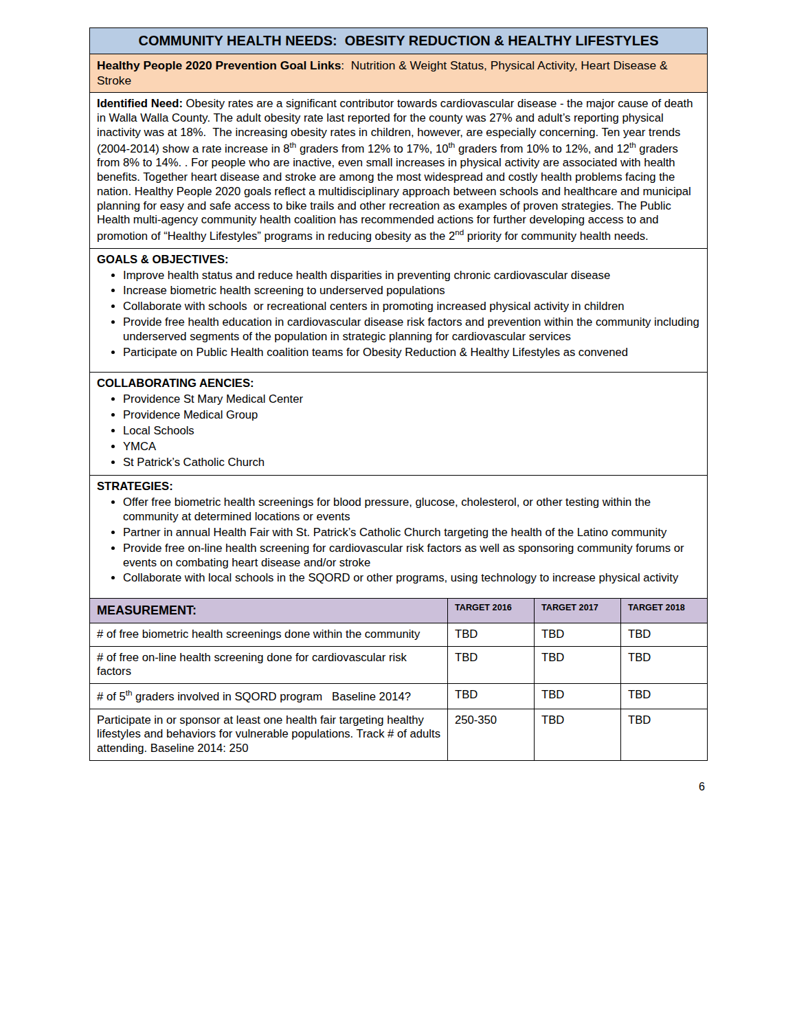| COMMUNITY HEALTH NEEDS: OBESITY REDUCTION & HEALTHY LIFESTYLES |
| Healthy People 2020 Prevention Goal Links : Nutrition & Weight Status, Physical Activity, Heart Disease & Stroke |
| Identified Need: Obesity rates are a significant contributor towards cardiovascular disease - the major cause of death in Walla Walla County. The adult obesity rate last reported for the county was 27% and adult’s reporting physical inactivity was at 18%. The increasing obesity rates in children, however, are especially concerning. Ten year trends (2004-2014) show a rate increase in 8 th graders from 12% to 17%, 10 th graders from 10% to 12%, and 12 th graders from 8% to 14%. . For people who are inactive, even small increases in physical activity are associated with health benefits. Together heart disease and stroke are among the most widespread and costly health problems facing the nation. Healthy People 2020 goals reflect a multidisciplinary approach between schools and healthcare and municipal planning for easy and safe access to bike trails and other recreation as examples of proven strategies. The Public Health multi-agency community health coalition has recommended actions for further developing access to and promotion of “Healthy Lifestyles” programs in reducing obesity as the 2 nd priority for community health needs. |
| GOALS & OBJECTIVES: Improve health status and reduce health disparities in preventing chronic cardiovascular disease Increase biometric health screening to underserved populations Collaborate with schools or recreational centers in promoting increased physical activity in children Provide free health education in cardiovascular disease risk factors and prevention within the community including underserved segments of the population in strategic planning for cardiovascular services Participate on Public Health coalition teams for Obesity Reduction & Healthy Lifestyles as convened |
| COLLABORATING AENCIES: Providence St Mary Medical Center Providence Medical Group Local Schools YMCA St Patrick’s Catholic Church |
| STRATEGIES: Offer free biometric health screenings for blood pressure, glucose, cholesterol, or other testing within the community at determined locations or events Partner in annual Health Fair with St. Patrick’s Catholic Church targeting the health of the Latino community Provide free on-line health screening for cardiovascular risk factors as well as sponsoring community forums or events on combating heart disease and/or stroke Collaborate with local schools in the SQORD or other programs, using technology to increase physical activity |
| MEASUREMENT: | TARGET 2016 | TARGET 2017 | TARGET 2018 |
| # of free biometric health screenings done within the community | TBD | TBD | TBD |
| # of free on-line health screening done for cardiovascular risk factors | TBD | TBD | TBD |
| # of 5 th graders involved in SQORD program Baseline 2014? | TBD | TBD | TBD |
| Participate in or sponsor at least one health fair targeting healthy lifestyles and behaviors for vulnerable populations. Track # of adults attending. Baseline 2014: 250 | 250-350 | TBD | TBD |
6